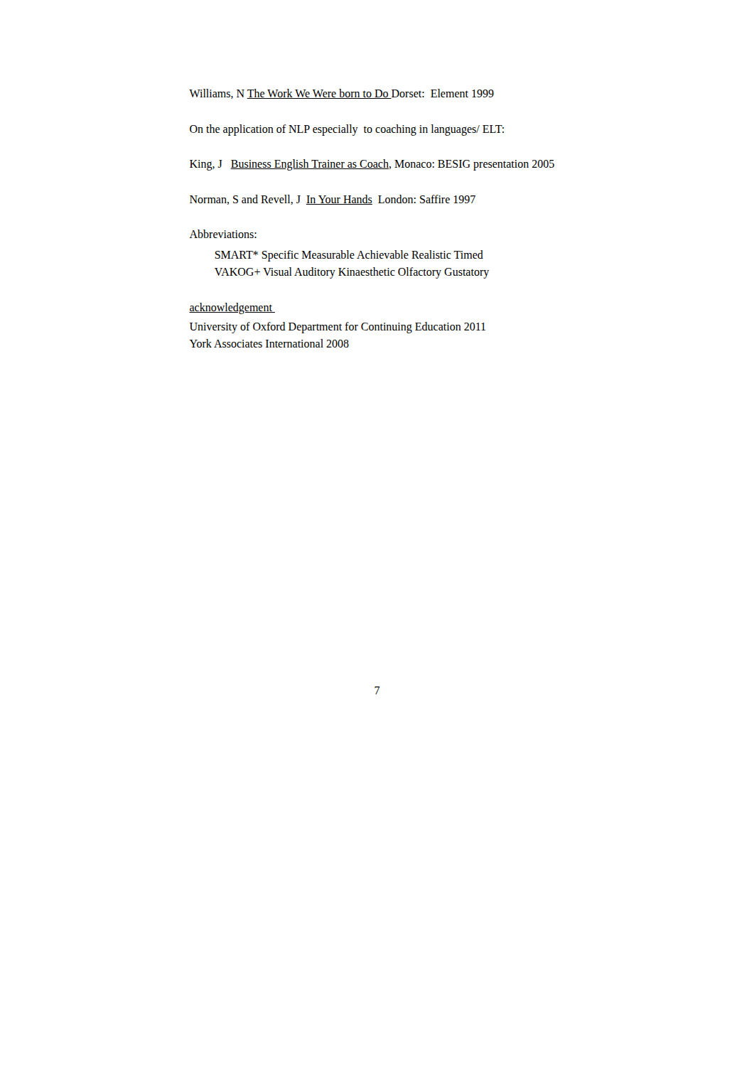Williams, N The Work We Were born to Do Dorset: Element 1999
On the application of NLP especially to coaching in languages/ ELT:
King, J Business English Trainer as Coach, Monaco: BESIG presentation 2005
Norman, S and Revell, J In Your Hands London: Saffire 1997
Abbreviations:
SMART* Specific Measurable Achievable Realistic Timed
VAKOG+ Visual Auditory Kinaesthetic Olfactory Gustatory
acknowledgement
University of Oxford Department for Continuing Education 2011
York Associates International 2008
7